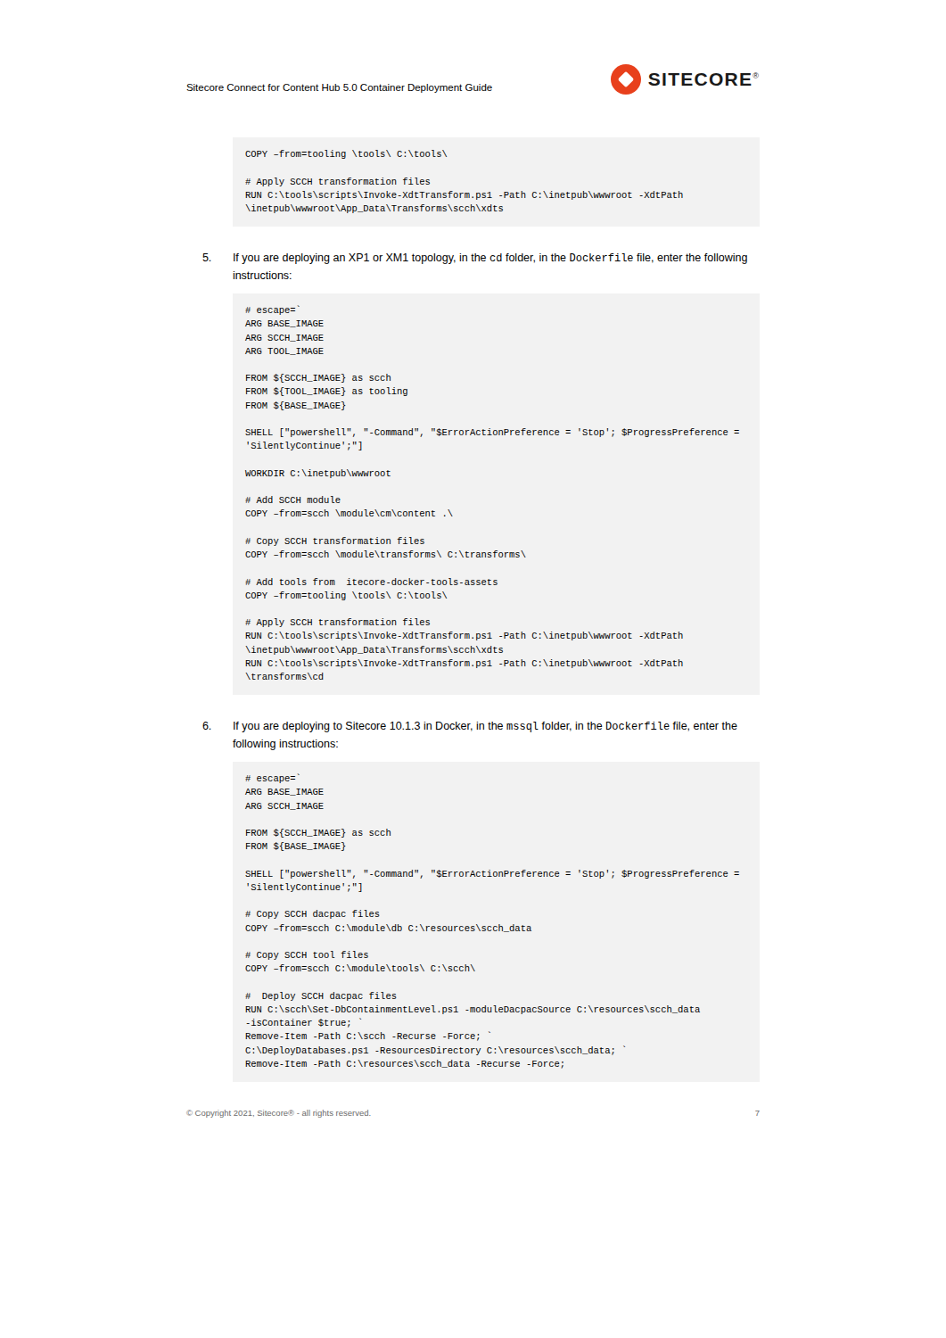Sitecore Connect for Content Hub 5.0 Container Deployment Guide
SITECORE®
COPY –from=tooling \tools\ C:\tools\

# Apply SCCH transformation files
RUN C:\tools\scripts\Invoke-XdtTransform.ps1 -Path C:\inetpub\wwwroot -XdtPath
\inetpub\wwwroot\App_Data\Transforms\scch\xdts
5. If you are deploying an XP1 or XM1 topology, in the cd folder, in the Dockerfile file, enter the following instructions:
# escape=`
ARG BASE_IMAGE
ARG SCCH_IMAGE
ARG TOOL_IMAGE

FROM ${SCCH_IMAGE} as scch
FROM ${TOOL_IMAGE} as tooling
FROM ${BASE_IMAGE}

SHELL ["powershell", "-Command", "$ErrorActionPreference = 'Stop'; $ProgressPreference =
'SilentlyContinue';"]

WORKDIR C:\inetpub\wwwroot

# Add SCCH module
COPY –from=scch \module\cm\content .\

# Copy SCCH transformation files
COPY –from=scch \module\transforms\ C:\transforms\

# Add tools from  itecore-docker-tools-assets
COPY –from=tooling \tools\ C:\tools\

# Apply SCCH transformation files
RUN C:\tools\scripts\Invoke-XdtTransform.ps1 -Path C:\inetpub\wwwroot -XdtPath
\inetpub\wwwroot\App_Data\Transforms\scch\xdts
RUN C:\tools\scripts\Invoke-XdtTransform.ps1 -Path C:\inetpub\wwwroot -XdtPath
\transforms\cd
6. If you are deploying to Sitecore 10.1.3 in Docker, in the mssql folder, in the Dockerfile file, enter the following instructions:
# escape=`
ARG BASE_IMAGE
ARG SCCH_IMAGE

FROM ${SCCH_IMAGE} as scch
FROM ${BASE_IMAGE}

SHELL ["powershell", "-Command", "$ErrorActionPreference = 'Stop'; $ProgressPreference =
'SilentlyContinue';"]

# Copy SCCH dacpac files
COPY –from=scch C:\module\db C:\resources\scch_data

# Copy SCCH tool files
COPY –from=scch C:\module\tools\ C:\scch\

#  Deploy SCCH dacpac files
RUN C:\scch\Set-DbContainmentLevel.ps1 -moduleDacpacSource C:\resources\scch_data
-isContainer $true; `
Remove-Item -Path C:\scch -Recurse -Force; `
C:\DeployDatabases.ps1 -ResourcesDirectory C:\resources\scch_data; `
Remove-Item -Path C:\resources\scch_data -Recurse -Force;
© Copyright 2021, Sitecore® - all rights reserved.
7